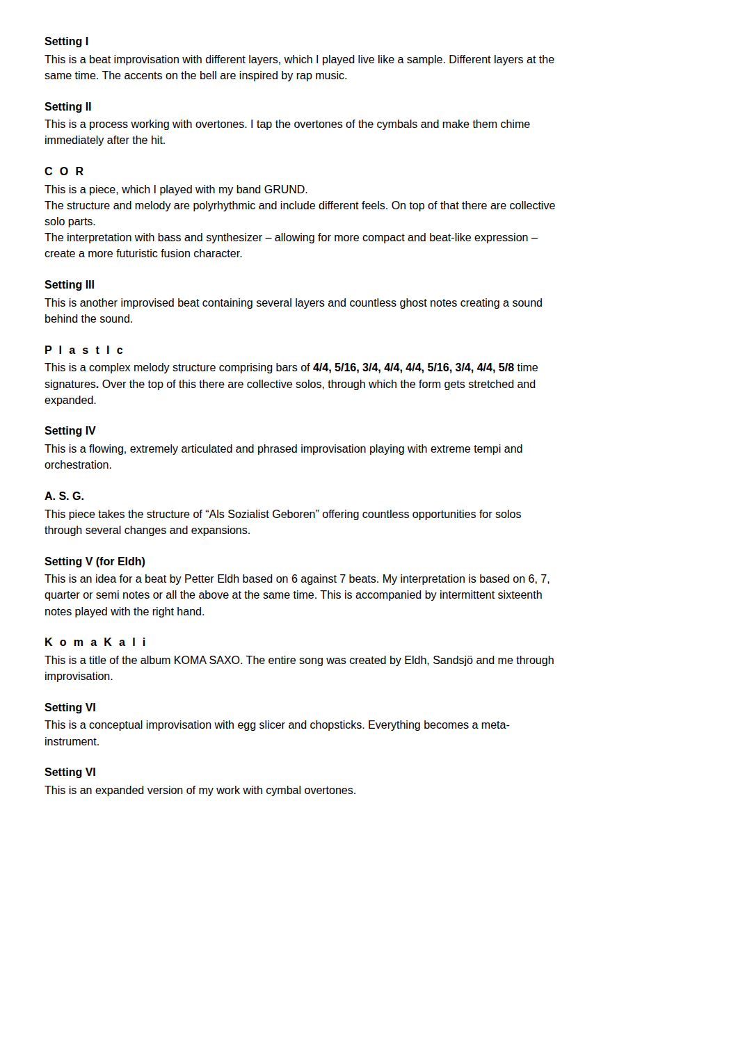Setting I
This is a beat improvisation with different layers, which I played live like a sample. Different layers at the same time. The accents on the bell are inspired by rap music.
Setting II
This is a process working with overtones. I tap the overtones of the cymbals and make them chime immediately after the hit.
C O R
This is a piece, which I played with my band GRUND.
The structure and melody are polyrhythmic and include different feels. On top of that there are collective solo parts.
The interpretation with bass and synthesizer – allowing for more compact and beat-like expression – create a more futuristic fusion character.
Setting III
This is another improvised beat containing several layers and countless ghost notes creating a sound behind the sound.
P l a s t I c
This is a complex melody structure comprising bars of 4/4, 5/16, 3/4, 4/4, 4/4, 5/16, 3/4, 4/4, 5/8 time signatures. Over the top of this there are collective solos, through which the form gets stretched and expanded.
Setting IV
This is a flowing, extremely articulated and phrased improvisation playing with extreme tempi and orchestration.
A. S. G.
This piece takes the structure of “Als Sozialist Geboren” offering countless opportunities for solos through several changes and expansions.
Setting V (for Eldh)
This is an idea for a beat by Petter Eldh based on 6 against 7 beats. My interpretation is based on 6, 7, quarter or semi notes or all the above at the same time. This is accompanied by intermittent sixteenth notes played with the right hand.
K o m a K a l i
This is a title of the album KOMA SAXO. The entire song was created by Eldh, Sandsjö and me through improvisation.
Setting VI
This is a conceptual improvisation with egg slicer and chopsticks. Everything becomes a meta-instrument.
Setting VI
This is an expanded version of my work with cymbal overtones.